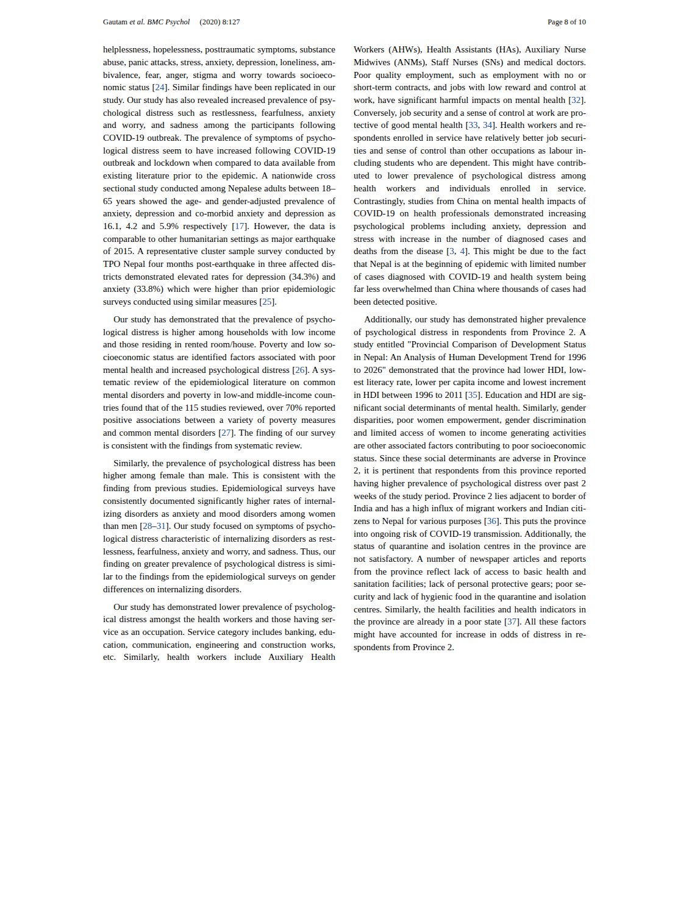Gautam et al. BMC Psychol (2020) 8:127
Page 8 of 10
helplessness, hopelessness, posttraumatic symptoms, substance abuse, panic attacks, stress, anxiety, depression, loneliness, ambivalence, fear, anger, stigma and worry towards socioeconomic status [24]. Similar findings have been replicated in our study. Our study has also revealed increased prevalence of psychological distress such as restlessness, fearfulness, anxiety and worry, and sadness among the participants following COVID-19 outbreak. The prevalence of symptoms of psychological distress seem to have increased following COVID-19 outbreak and lockdown when compared to data available from existing literature prior to the epidemic. A nationwide cross sectional study conducted among Nepalese adults between 18–65 years showed the age- and gender-adjusted prevalence of anxiety, depression and co-morbid anxiety and depression as 16.1, 4.2 and 5.9% respectively [17]. However, the data is comparable to other humanitarian settings as major earthquake of 2015. A representative cluster sample survey conducted by TPO Nepal four months post-earthquake in three affected districts demonstrated elevated rates for depression (34.3%) and anxiety (33.8%) which were higher than prior epidemiologic surveys conducted using similar measures [25].
Our study has demonstrated that the prevalence of psychological distress is higher among households with low income and those residing in rented room/house. Poverty and low socioeconomic status are identified factors associated with poor mental health and increased psychological distress [26]. A systematic review of the epidemiological literature on common mental disorders and poverty in low-and middle-income countries found that of the 115 studies reviewed, over 70% reported positive associations between a variety of poverty measures and common mental disorders [27]. The finding of our survey is consistent with the findings from systematic review.
Similarly, the prevalence of psychological distress has been higher among female than male. This is consistent with the finding from previous studies. Epidemiological surveys have consistently documented significantly higher rates of internalizing disorders as anxiety and mood disorders among women than men [28–31]. Our study focused on symptoms of psychological distress characteristic of internalizing disorders as restlessness, fearfulness, anxiety and worry, and sadness. Thus, our finding on greater prevalence of psychological distress is similar to the findings from the epidemiological surveys on gender differences on internalizing disorders.
Our study has demonstrated lower prevalence of psychological distress amongst the health workers and those having service as an occupation. Service category includes banking, education, communication, engineering and construction works, etc. Similarly, health workers include Auxiliary Health Workers (AHWs), Health Assistants (HAs), Auxiliary Nurse Midwives (ANMs), Staff Nurses (SNs) and medical doctors. Poor quality employment, such as employment with no or short-term contracts, and jobs with low reward and control at work, have significant harmful impacts on mental health [32]. Conversely, job security and a sense of control at work are protective of good mental health [33, 34]. Health workers and respondents enrolled in service have relatively better job securities and sense of control than other occupations as labour including students who are dependent. This might have contributed to lower prevalence of psychological distress among health workers and individuals enrolled in service. Contrastingly, studies from China on mental health impacts of COVID-19 on health professionals demonstrated increasing psychological problems including anxiety, depression and stress with increase in the number of diagnosed cases and deaths from the disease [3, 4]. This might be due to the fact that Nepal is at the beginning of epidemic with limited number of cases diagnosed with COVID-19 and health system being far less overwhelmed than China where thousands of cases had been detected positive.
Additionally, our study has demonstrated higher prevalence of psychological distress in respondents from Province 2. A study entitled "Provincial Comparison of Development Status in Nepal: An Analysis of Human Development Trend for 1996 to 2026" demonstrated that the province had lower HDI, lowest literacy rate, lower per capita income and lowest increment in HDI between 1996 to 2011 [35]. Education and HDI are significant social determinants of mental health. Similarly, gender disparities, poor women empowerment, gender discrimination and limited access of women to income generating activities are other associated factors contributing to poor socioeconomic status. Since these social determinants are adverse in Province 2, it is pertinent that respondents from this province reported having higher prevalence of psychological distress over past 2 weeks of the study period. Province 2 lies adjacent to border of India and has a high influx of migrant workers and Indian citizens to Nepal for various purposes [36]. This puts the province into ongoing risk of COVID-19 transmission. Additionally, the status of quarantine and isolation centres in the province are not satisfactory. A number of newspaper articles and reports from the province reflect lack of access to basic health and sanitation facilities; lack of personal protective gears; poor security and lack of hygienic food in the quarantine and isolation centres. Similarly, the health facilities and health indicators in the province are already in a poor state [37]. All these factors might have accounted for increase in odds of distress in respondents from Province 2.